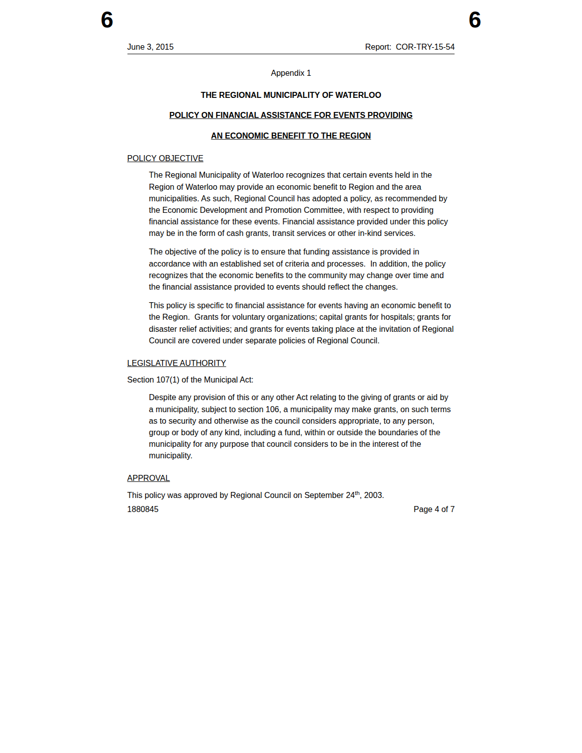6
6
June 3, 2015 Report: COR-TRY-15-54
Appendix 1
THE REGIONAL MUNICIPALITY OF WATERLOO POLICY ON FINANCIAL ASSISTANCE FOR EVENTS PROVIDING AN ECONOMIC BENEFIT TO THE REGION
POLICY OBJECTIVE
The Regional Municipality of Waterloo recognizes that certain events held in the Region of Waterloo may provide an economic benefit to Region and the area municipalities. As such, Regional Council has adopted a policy, as recommended by the Economic Development and Promotion Committee, with respect to providing financial assistance for these events. Financial assistance provided under this policy may be in the form of cash grants, transit services or other in-kind services.
The objective of the policy is to ensure that funding assistance is provided in accordance with an established set of criteria and processes. In addition, the policy recognizes that the economic benefits to the community may change over time and the financial assistance provided to events should reflect the changes.
This policy is specific to financial assistance for events having an economic benefit to the Region. Grants for voluntary organizations; capital grants for hospitals; grants for disaster relief activities; and grants for events taking place at the invitation of Regional Council are covered under separate policies of Regional Council.
LEGISLATIVE AUTHORITY
Section 107(1) of the Municipal Act:
Despite any provision of this or any other Act relating to the giving of grants or aid by a municipality, subject to section 106, a municipality may make grants, on such terms as to security and otherwise as the council considers appropriate, to any person, group or body of any kind, including a fund, within or outside the boundaries of the municipality for any purpose that council considers to be in the interest of the municipality.
APPROVAL
This policy was approved by Regional Council on September 24th, 2003.
1880845 Page 4 of 7